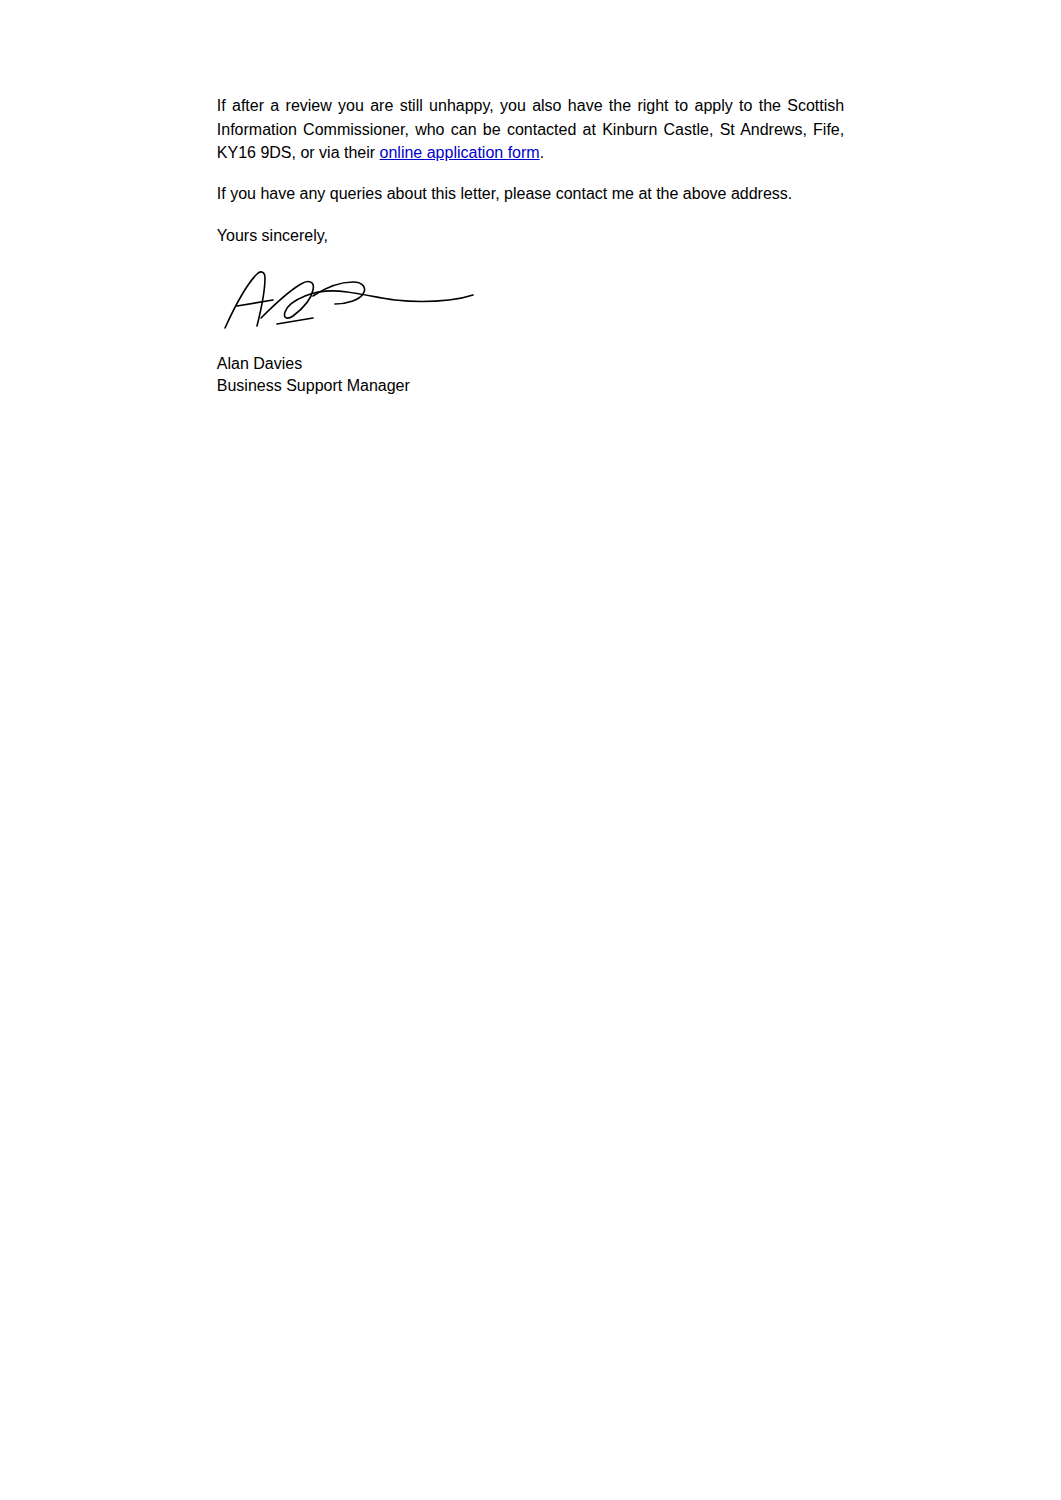If after a review you are still unhappy, you also have the right to apply to the Scottish Information Commissioner, who can be contacted at Kinburn Castle, St Andrews, Fife, KY16 9DS, or via their online application form.
If you have any queries about this letter, please contact me at the above address.
Yours sincerely,
Alan Davies
Business Support Manager